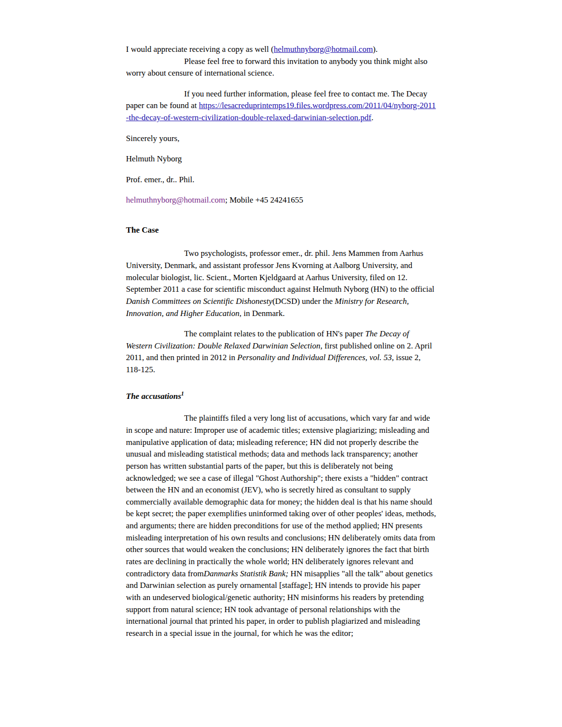I would appreciate receiving a copy as well (helmuthnyborg@hotmail.com).
Please feel free to forward this invitation to anybody you think might also worry about censure of international science.
If you need further information, please feel free to contact me. The Decay paper can be found at https://lesacreduprintemps19.files.wordpress.com/2011/04/nyborg-2011-the-decay-of-western-civilization-double-relaxed-darwinian-selection.pdf.
Sincerely yours,
Helmuth Nyborg
Prof. emer., dr.. Phil.
helmuthnyborg@hotmail.com; Mobile +45 24241655
The Case
Two psychologists, professor emer., dr. phil. Jens Mammen from Aarhus University, Denmark, and assistant professor Jens Kvorning at Aalborg University, and molecular biologist, lic. Scient., Morten Kjeldgaard at Aarhus University, filed on 12. September 2011 a case for scientific misconduct against Helmuth Nyborg (HN) to the official Danish Committees on Scientific Dishonesty(DCSD) under the Ministry for Research, Innovation, and Higher Education, in Denmark.
The complaint relates to the publication of HN's paper The Decay of Western Civilization: Double Relaxed Darwinian Selection, first published online on 2. April 2011, and then printed in 2012 in Personality and Individual Differences, vol. 53, issue 2, 118-125.
The accusations1
The plaintiffs filed a very long list of accusations, which vary far and wide in scope and nature: Improper use of academic titles; extensive plagiarizing; misleading and manipulative application of data; misleading reference; HN did not properly describe the unusual and misleading statistical methods; data and methods lack transparency; another person has written substantial parts of the paper, but this is deliberately not being acknowledged; we see a case of illegal "Ghost Authorship"; there exists a "hidden" contract between the HN and an economist (JEV), who is secretly hired as consultant to supply commercially available demographic data for money; the hidden deal is that his name should be kept secret; the paper exemplifies uninformed taking over of other peoples' ideas, methods, and arguments; there are hidden preconditions for use of the method applied; HN presents misleading interpretation of his own results and conclusions; HN deliberately omits data from other sources that would weaken the conclusions; HN deliberately ignores the fact that birth rates are declining in practically the whole world; HN deliberately ignores relevant and contradictory data fromDanmarks Statistik Bank; HN misapplies "all the talk" about genetics and Darwinian selection as purely ornamental [staffage]; HN intends to provide his paper with an undeserved biological/genetic authority; HN misinforms his readers by pretending support from natural science; HN took advantage of personal relationships with the international journal that printed his paper, in order to publish plagiarized and misleading research in a special issue in the journal, for which he was the editor;